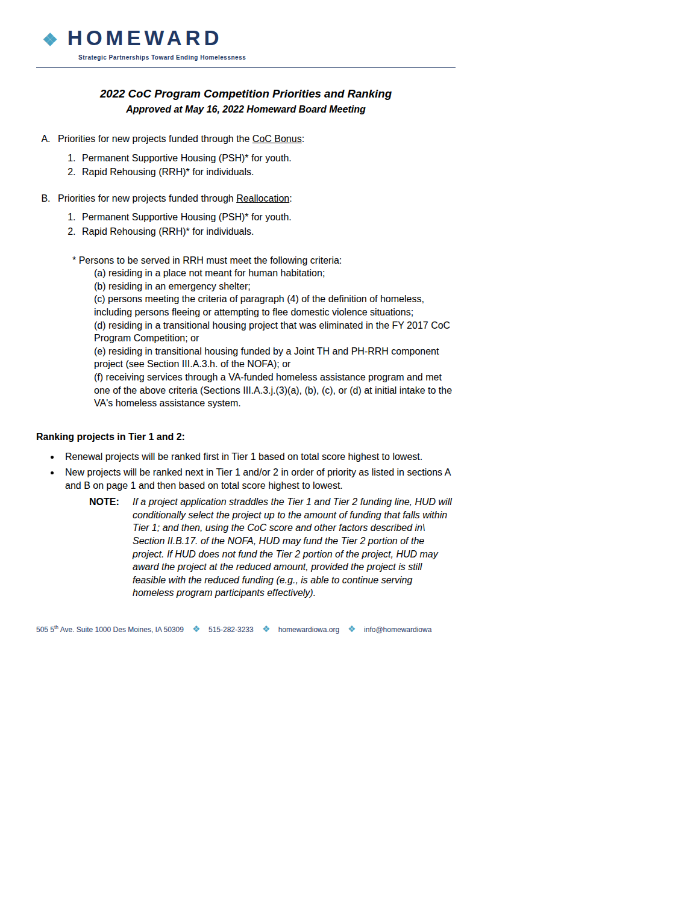❖ HOMEWARD
Strategic Partnerships Toward Ending Homelessness
2022 CoC Program Competition Priorities and Ranking
Approved at May 16, 2022 Homeward Board Meeting
Priorities for new projects funded through the CoC Bonus:
Permanent Supportive Housing (PSH)* for youth.
Rapid Rehousing (RRH)* for individuals.
Priorities for new projects funded through Reallocation:
Permanent Supportive Housing (PSH)* for youth.
Rapid Rehousing (RRH)* for individuals.
* Persons to be served in RRH must meet the following criteria:
(a) residing in a place not meant for human habitation;
(b) residing in an emergency shelter;
(c) persons meeting the criteria of paragraph (4) of the definition of homeless, including persons fleeing or attempting to flee domestic violence situations;
(d) residing in a transitional housing project that was eliminated in the FY 2017 CoC Program Competition; or
(e) residing in transitional housing funded by a Joint TH and PH-RRH component project (see Section III.A.3.h. of the NOFA); or
(f) receiving services through a VA-funded homeless assistance program and met one of the above criteria (Sections III.A.3.j.(3)(a), (b), (c), or (d) at initial intake to the VA's homeless assistance system.
Ranking projects in Tier 1 and 2:
Renewal projects will be ranked first in Tier 1 based on total score highest to lowest.
New projects will be ranked next in Tier 1 and/or 2 in order of priority as listed in sections A and B on page 1 and then based on total score highest to lowest.
NOTE: If a project application straddles the Tier 1 and Tier 2 funding line, HUD will conditionally select the project up to the amount of funding that falls within Tier 1; and then, using the CoC score and other factors described in\ Section II.B.17. of the NOFA, HUD may fund the Tier 2 portion of the project. If HUD does not fund the Tier 2 portion of the project, HUD may award the project at the reduced amount, provided the project is still feasible with the reduced funding (e.g., is able to continue serving homeless program participants effectively).
505 5th Ave. Suite 1000 Des Moines, IA 50309 ❖ 515-282-3233 ❖ homewardiowa.org ❖ info@homewardiowa